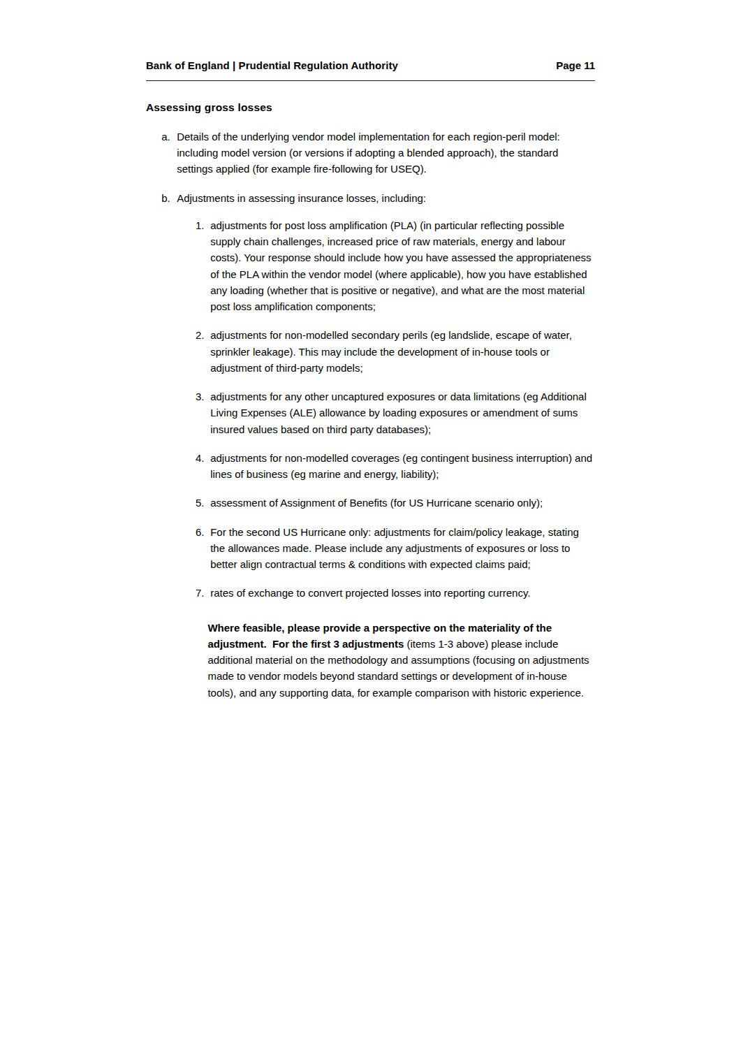Bank of England | Prudential Regulation Authority Page 11
Assessing gross losses
Details of the underlying vendor model implementation for each region-peril model: including model version (or versions if adopting a blended approach), the standard settings applied (for example fire-following for USEQ).
Adjustments in assessing insurance losses, including:
adjustments for post loss amplification (PLA) (in particular reflecting possible supply chain challenges, increased price of raw materials, energy and labour costs). Your response should include how you have assessed the appropriateness of the PLA within the vendor model (where applicable), how you have established any loading (whether that is positive or negative), and what are the most material post loss amplification components;
adjustments for non-modelled secondary perils (eg landslide, escape of water, sprinkler leakage). This may include the development of in-house tools or adjustment of third-party models;
adjustments for any other uncaptured exposures or data limitations (eg Additional Living Expenses (ALE) allowance by loading exposures or amendment of sums insured values based on third party databases);
adjustments for non-modelled coverages (eg contingent business interruption) and lines of business (eg marine and energy, liability);
assessment of Assignment of Benefits (for US Hurricane scenario only);
For the second US Hurricane only: adjustments for claim/policy leakage, stating the allowances made. Please include any adjustments of exposures or loss to better align contractual terms & conditions with expected claims paid;
rates of exchange to convert projected losses into reporting currency.
Where feasible, please provide a perspective on the materiality of the adjustment. For the first 3 adjustments (items 1-3 above) please include additional material on the methodology and assumptions (focusing on adjustments made to vendor models beyond standard settings or development of in-house tools), and any supporting data, for example comparison with historic experience.